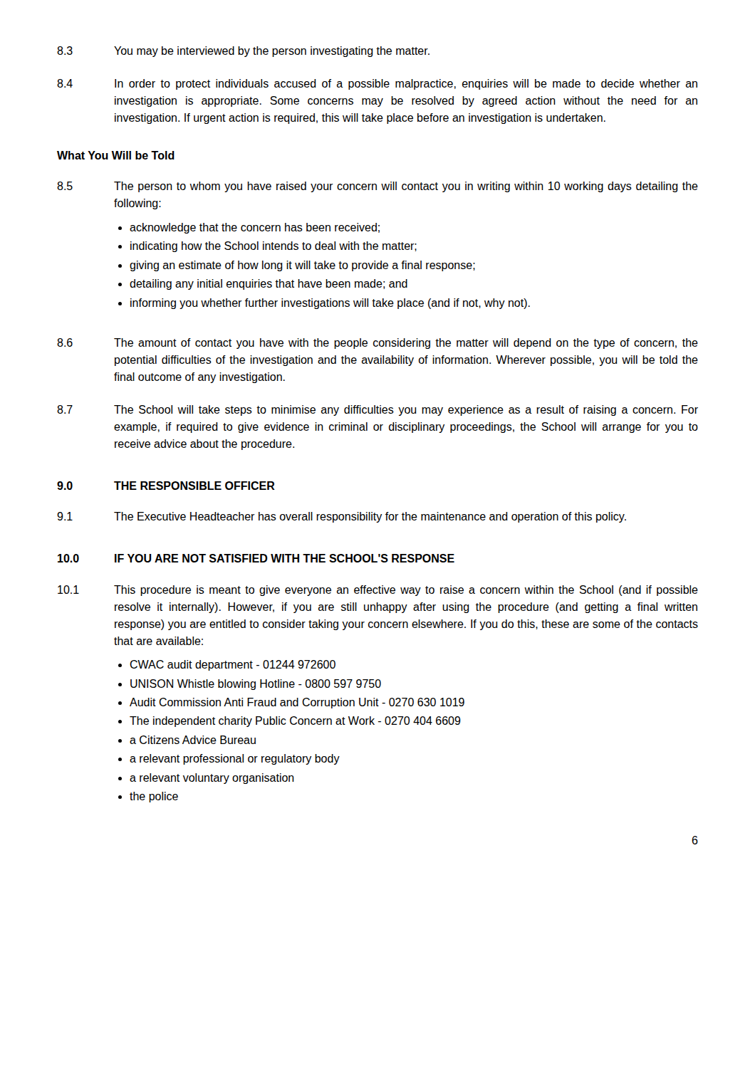8.3
You may be interviewed by the person investigating the matter.
8.4
In order to protect individuals accused of a possible malpractice, enquiries will be made to decide whether an investigation is appropriate. Some concerns may be resolved by agreed action without the need for an investigation. If urgent action is required, this will take place before an investigation is undertaken.
What You Will be Told
8.5
The person to whom you have raised your concern will contact you in writing within 10 working days detailing the following:
acknowledge that the concern has been received;
indicating how the School intends to deal with the matter;
giving an estimate of how long it will take to provide a final response;
detailing any initial enquiries that have been made; and
informing you whether further investigations will take place (and if not, why not).
8.6
The amount of contact you have with the people considering the matter will depend on the type of concern, the potential difficulties of the investigation and the availability of information. Wherever possible, you will be told the final outcome of any investigation.
8.7
The School will take steps to minimise any difficulties you may experience as a result of raising a concern. For example, if required to give evidence in criminal or disciplinary proceedings, the School will arrange for you to receive advice about the procedure.
9.0 THE RESPONSIBLE OFFICER
9.1
The Executive Headteacher has overall responsibility for the maintenance and operation of this policy.
10.0 IF YOU ARE NOT SATISFIED WITH THE SCHOOL'S RESPONSE
10.1
This procedure is meant to give everyone an effective way to raise a concern within the School (and if possible resolve it internally). However, if you are still unhappy after using the procedure (and getting a final written response) you are entitled to consider taking your concern elsewhere. If you do this, these are some of the contacts that are available:
CWAC audit department - 01244 972600
UNISON Whistle blowing Hotline - 0800 597 9750
Audit Commission Anti Fraud and Corruption Unit - 0270 630 1019
The independent charity Public Concern at Work - 0270 404 6609
a Citizens Advice Bureau
a relevant professional or regulatory body
a relevant voluntary organisation
the police
6